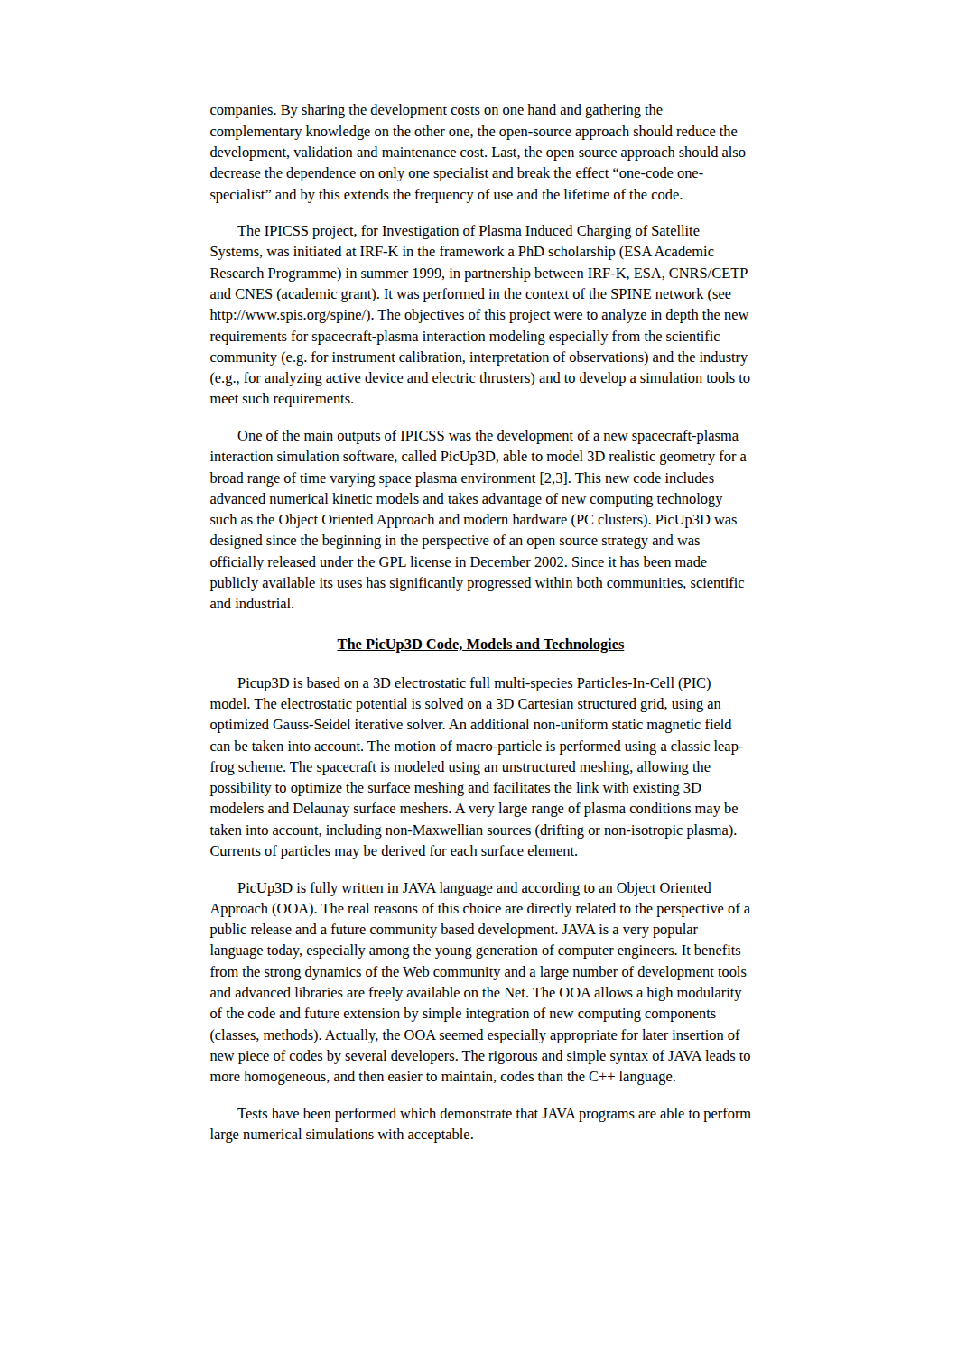companies. By sharing the development costs on one hand and gathering the complementary knowledge on the other one, the open-source approach should reduce the development, validation and maintenance cost. Last, the open source approach should also decrease the dependence on only one specialist and break the effect “one-code one-specialist” and by this extends the frequency of use and the lifetime of the code.
The IPICSS project, for Investigation of Plasma Induced Charging of Satellite Systems, was initiated at IRF-K in the framework a PhD scholarship (ESA Academic Research Programme) in summer 1999, in partnership between IRF-K, ESA, CNRS/CETP and CNES (academic grant). It was performed in the context of the SPINE network (see http://www.spis.org/spine/). The objectives of this project were to analyze in depth the new requirements for spacecraft-plasma interaction modeling especially from the scientific community (e.g. for instrument calibration, interpretation of observations) and the industry (e.g., for analyzing active device and electric thrusters) and to develop a simulation tools to meet such requirements.
One of the main outputs of IPICSS was the development of a new spacecraft-plasma interaction simulation software, called PicUp3D, able to model 3D realistic geometry for a broad range of time varying space plasma environment [2,3]. This new code includes advanced numerical kinetic models and takes advantage of new computing technology such as the Object Oriented Approach and modern hardware (PC clusters). PicUp3D was designed since the beginning in the perspective of an open source strategy and was officially released under the GPL license in December 2002. Since it has been made publicly available its uses has significantly progressed within both communities, scientific and industrial.
The PicUp3D Code, Models and Technologies
Picup3D is based on a 3D electrostatic full multi-species Particles-In-Cell (PIC) model. The electrostatic potential is solved on a 3D Cartesian structured grid, using an optimized Gauss-Seidel iterative solver. An additional non-uniform static magnetic field can be taken into account. The motion of macro-particle is performed using a classic leap-frog scheme. The spacecraft is modeled using an unstructured meshing, allowing the possibility to optimize the surface meshing and facilitates the link with existing 3D modelers and Delaunay surface meshers. A very large range of plasma conditions may be taken into account, including non-Maxwellian sources (drifting or non-isotropic plasma). Currents of particles may be derived for each surface element.
PicUp3D is fully written in JAVA language and according to an Object Oriented Approach (OOA). The real reasons of this choice are directly related to the perspective of a public release and a future community based development. JAVA is a very popular language today, especially among the young generation of computer engineers. It benefits from the strong dynamics of the Web community and a large number of development tools and advanced libraries are freely available on the Net. The OOA allows a high modularity of the code and future extension by simple integration of new computing components (classes, methods). Actually, the OOA seemed especially appropriate for later insertion of new piece of codes by several developers. The rigorous and simple syntax of JAVA leads to more homogeneous, and then easier to maintain, codes than the C++ language.
Tests have been performed which demonstrate that JAVA programs are able to perform large numerical simulations with acceptable.